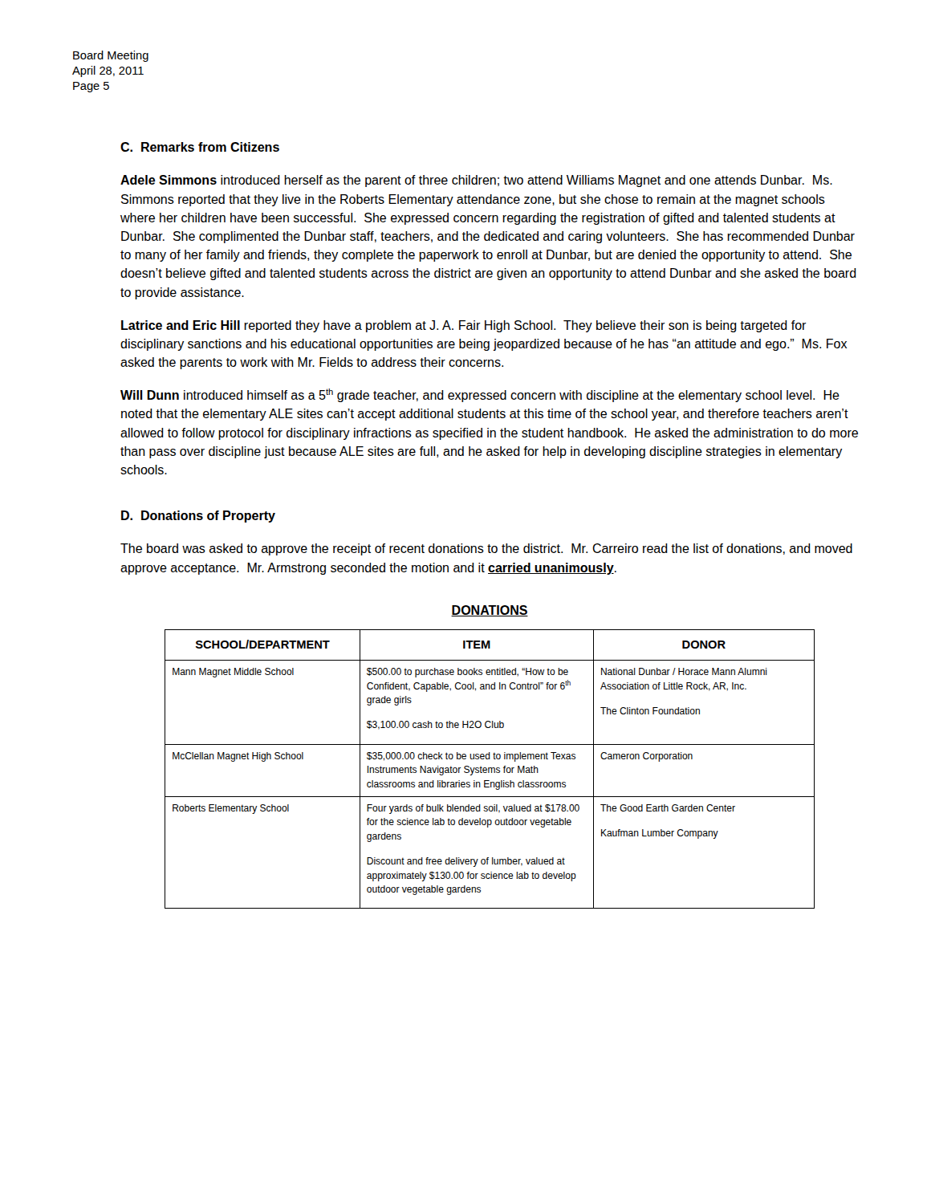Board Meeting
April 28, 2011
Page 5
C. Remarks from Citizens
Adele Simmons introduced herself as the parent of three children; two attend Williams Magnet and one attends Dunbar. Ms. Simmons reported that they live in the Roberts Elementary attendance zone, but she chose to remain at the magnet schools where her children have been successful. She expressed concern regarding the registration of gifted and talented students at Dunbar. She complimented the Dunbar staff, teachers, and the dedicated and caring volunteers. She has recommended Dunbar to many of her family and friends, they complete the paperwork to enroll at Dunbar, but are denied the opportunity to attend. She doesn’t believe gifted and talented students across the district are given an opportunity to attend Dunbar and she asked the board to provide assistance.
Latrice and Eric Hill reported they have a problem at J. A. Fair High School. They believe their son is being targeted for disciplinary sanctions and his educational opportunities are being jeopardized because of he has “an attitude and ego.” Ms. Fox asked the parents to work with Mr. Fields to address their concerns.
Will Dunn introduced himself as a 5th grade teacher, and expressed concern with discipline at the elementary school level. He noted that the elementary ALE sites can’t accept additional students at this time of the school year, and therefore teachers aren’t allowed to follow protocol for disciplinary infractions as specified in the student handbook. He asked the administration to do more than pass over discipline just because ALE sites are full, and he asked for help in developing discipline strategies in elementary schools.
D. Donations of Property
The board was asked to approve the receipt of recent donations to the district. Mr. Carreiro read the list of donations, and moved approve acceptance. Mr. Armstrong seconded the motion and it carried unanimously.
DONATIONS
| SCHOOL/DEPARTMENT | ITEM | DONOR |
| --- | --- | --- |
| Mann Magnet Middle School | $500.00 to purchase books entitled, “How to be Confident, Capable, Cool, and In Control” for 6 th grade girls $3,100.00 cash to the H2O Club | National Dunbar / Horace Mann Alumni Association of Little Rock, AR, Inc. The Clinton Foundation |
| McClellan Magnet High School | $35,000.00 check to be used to implement Texas Instruments Navigator Systems for Math classrooms and libraries in English classrooms | Cameron Corporation |
| Roberts Elementary School | Four yards of bulk blended soil, valued at $178.00 for the science lab to develop outdoor vegetable gardens Discount and free delivery of lumber, valued at approximately $130.00 for science lab to develop outdoor vegetable gardens | The Good Earth Garden Center Kaufman Lumber Company |